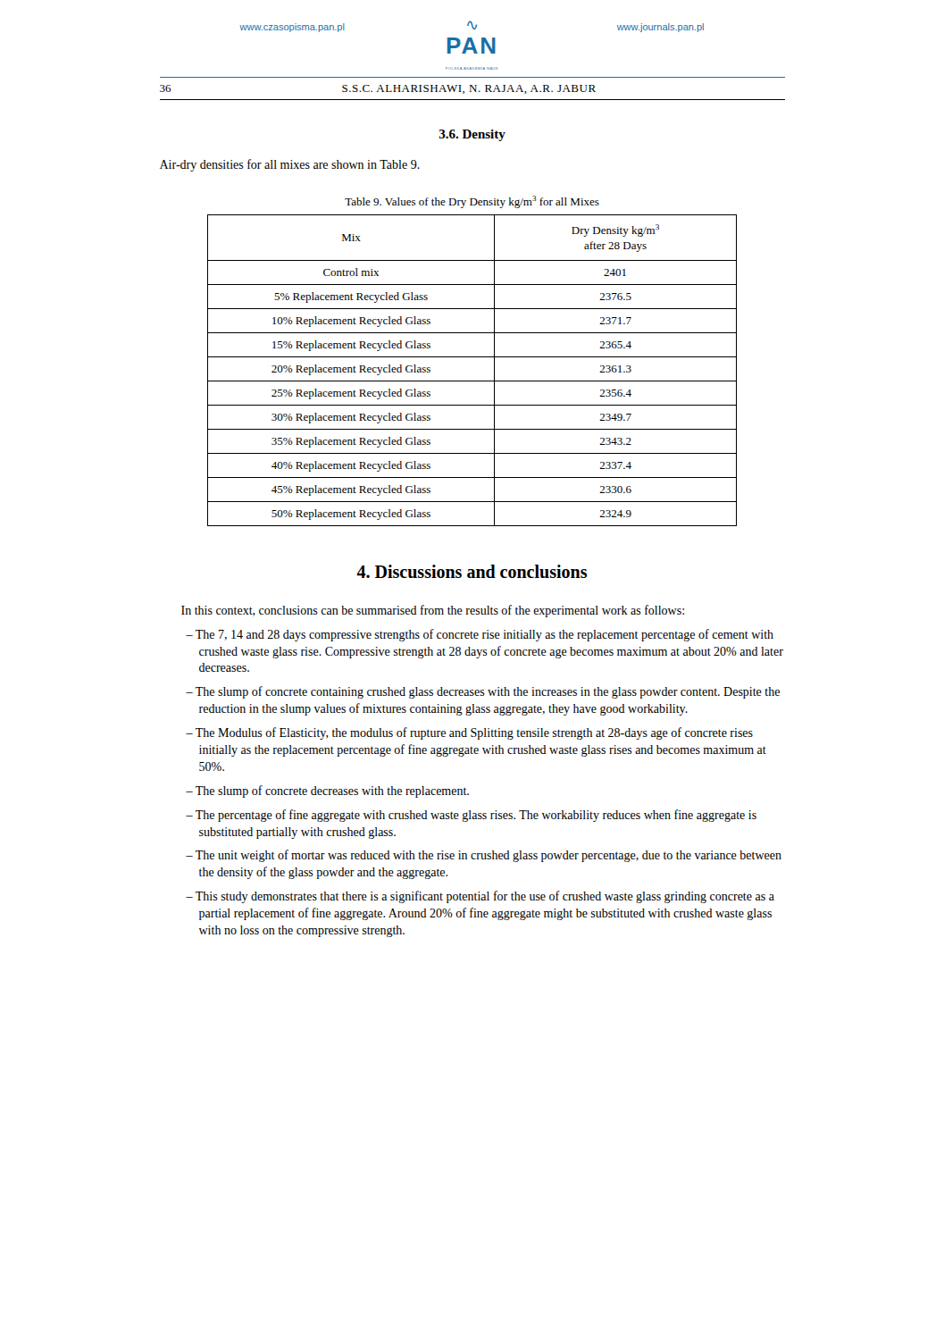www.czasopisma.pan.pl ∿
PAN
POLSKA AKADEMIA NAUK www.journals.pan.pl
36 S.S.C. ALHARISHAWI, N. RAJAA, A.R. JABUR
3.6. Density
Air-dry densities for all mixes are shown in Table 9.
Table 9. Values of the Dry Density kg/m3 for all Mixes
| Mix | Dry Density kg/m 3 after 28 Days |
| Control mix | 2401 |
| 5% Replacement Recycled Glass | 2376.5 |
| 10% Replacement Recycled Glass | 2371.7 |
| 15% Replacement Recycled Glass | 2365.4 |
| 20% Replacement Recycled Glass | 2361.3 |
| 25% Replacement Recycled Glass | 2356.4 |
| 30% Replacement Recycled Glass | 2349.7 |
| 35% Replacement Recycled Glass | 2343.2 |
| 40% Replacement Recycled Glass | 2337.4 |
| 45% Replacement Recycled Glass | 2330.6 |
| 50% Replacement Recycled Glass | 2324.9 |
4. Discussions and conclusions
In this context, conclusions can be summarised from the results of the experimental work as follows:
The 7, 14 and 28 days compressive strengths of concrete rise initially as the replacement percentage of cement with crushed waste glass rise. Compressive strength at 28 days of concrete age becomes maximum at about 20% and later decreases.
The slump of concrete containing crushed glass decreases with the increases in the glass powder content. Despite the reduction in the slump values of mixtures containing glass aggregate, they have good workability.
The Modulus of Elasticity, the modulus of rupture and Splitting tensile strength at 28-days age of concrete rises initially as the replacement percentage of fine aggregate with crushed waste glass rises and becomes maximum at 50%.
The slump of concrete decreases with the replacement.
The percentage of fine aggregate with crushed waste glass rises. The workability reduces when fine aggregate is substituted partially with crushed glass.
The unit weight of mortar was reduced with the rise in crushed glass powder percentage, due to the variance between the density of the glass powder and the aggregate.
This study demonstrates that there is a significant potential for the use of crushed waste glass grinding concrete as a partial replacement of fine aggregate. Around 20% of fine aggregate might be substituted with crushed waste glass with no loss on the compressive strength.